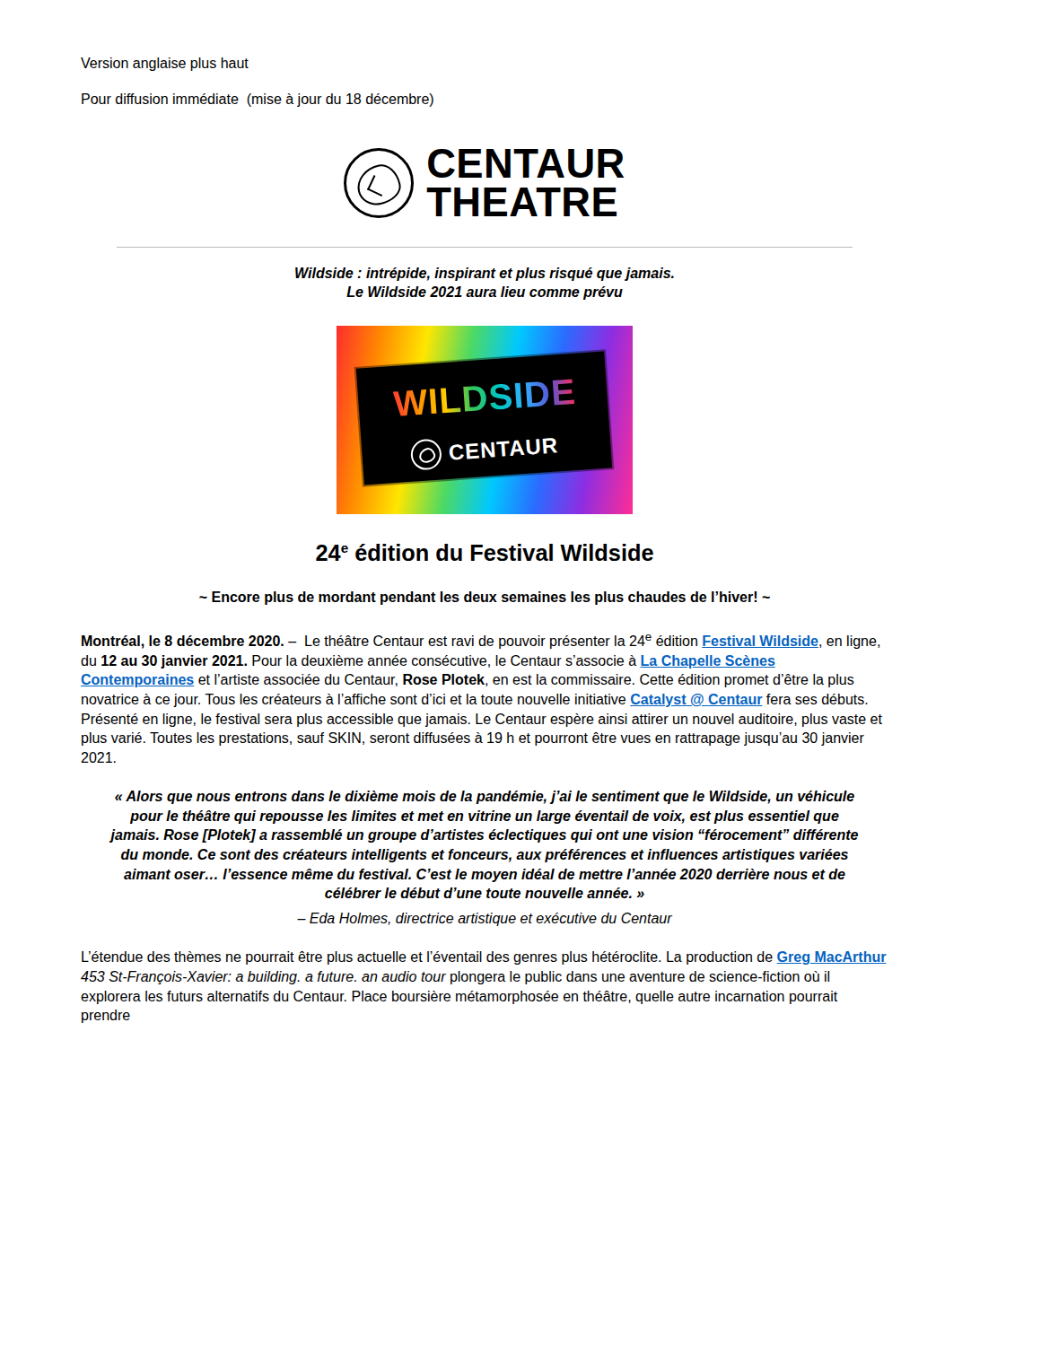Version anglaise plus haut
Pour diffusion immédiate (mise à jour du 18 décembre)
CENTAUR
THEATRE
Wildside : intrépide, inspirant et plus risqué que jamais.
Le Wildside 2021 aura lieu comme prévu
WILDSIDE
CENTAUR
24e édition du Festival Wildside
~ Encore plus de mordant pendant les deux semaines les plus chaudes de l’hiver! ~
Montréal, le 8 décembre 2020. – Le théâtre Centaur est ravi de pouvoir présenter la 24e édition Festival Wildside, en ligne, du 12 au 30 janvier 2021. Pour la deuxième année consécutive, le Centaur s’associe à La Chapelle Scènes Contemporaines et l’artiste associée du Centaur, Rose Plotek, en est la commissaire. Cette édition promet d’être la plus novatrice à ce jour. Tous les créateurs à l’affiche sont d’ici et la toute nouvelle initiative Catalyst @ Centaur fera ses débuts. Présenté en ligne, le festival sera plus accessible que jamais. Le Centaur espère ainsi attirer un nouvel auditoire, plus vaste et plus varié. Toutes les prestations, sauf SKIN, seront diffusées à 19 h et pourront être vues en rattrapage jusqu’au 30 janvier 2021.
« Alors que nous entrons dans le dixième mois de la pandémie, j’ai le sentiment que le Wildside, un véhicule pour le théâtre qui repousse les limites et met en vitrine un large éventail de voix, est plus essentiel que jamais. Rose [Plotek] a rassemblé un groupe d’artistes éclectiques qui ont une vision “férocement” différente du monde. Ce sont des créateurs intelligents et fonceurs, aux préférences et influences artistiques variées aimant oser… l’essence même du festival. C’est le moyen idéal de mettre l’année 2020 derrière nous et de célébrer le début d’une toute nouvelle année. » – Eda Holmes, directrice artistique et exécutive du Centaur
L’étendue des thèmes ne pourrait être plus actuelle et l’éventail des genres plus hétéroclite. La production de Greg MacArthur 453 St-François-Xavier: a building. a future. an audio tour plongera le public dans une aventure de science-fiction où il explorera les futurs alternatifs du Centaur. Place boursière métamorphosée en théâtre, quelle autre incarnation pourrait prendre